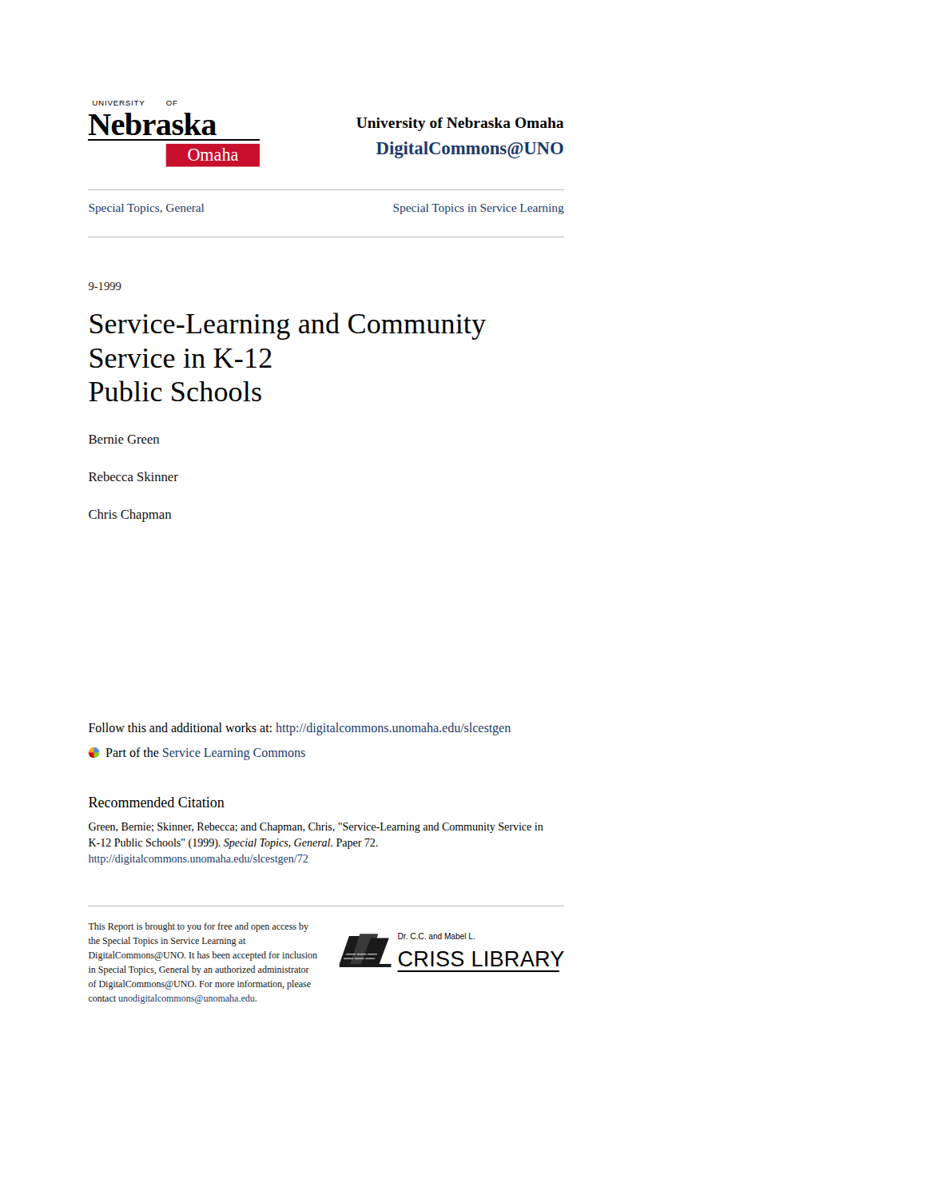UNIVERSITY OF Nebraska Omaha
University of Nebraska Omaha
DigitalCommons@UNO
Special Topics, General
Special Topics in Service Learning
9-1999
Service-Learning and Community Service in K-12
Public Schools
Bernie Green
Rebecca Skinner
Chris Chapman
Follow this and additional works at: http://digitalcommons.unomaha.edu/slcestgen
Part of the Service Learning Commons
Recommended Citation
Green, Bernie; Skinner, Rebecca; and Chapman, Chris, "Service-Learning and Community Service in K-12 Public Schools" (1999). Special Topics, General. Paper 72.
http://digitalcommons.unomaha.edu/slcestgen/72
This Report is brought to you for free and open access by the Special Topics in Service Learning at DigitalCommons@UNO. It has been accepted for inclusion in Special Topics, General by an authorized administrator of DigitalCommons@UNO. For more information, please contact unodigitalcommons@unomaha.edu.
Dr. C.C. and Mabel L. CRISS LIBRARY